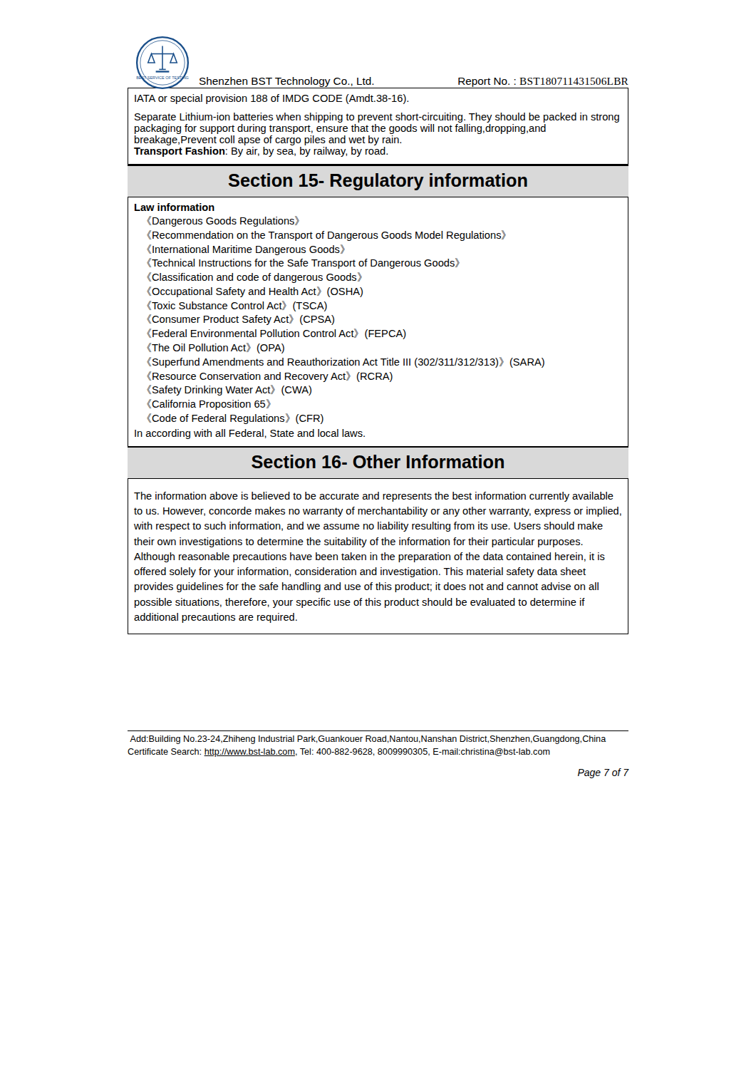BEST SERVICE OF TESTING
Shenzhen BST Technology Co., Ltd. Report No. : BST180711431506LBR
IATA or special provision 188 of IMDG CODE (Amdt.38-16).
Separate Lithium-ion batteries when shipping to prevent short-circuiting. They should be packed in strong packaging for support during transport, ensure that the goods will not falling,dropping,and breakage,Prevent coll apse of cargo piles and wet by rain.
Transport Fashion: By air, by sea, by railway, by road.
Section 15- Regulatory information
Law information
《Dangerous Goods Regulations》
《Recommendation on the Transport of Dangerous Goods Model Regulations》
《International Maritime Dangerous Goods》
《Technical Instructions for the Safe Transport of Dangerous Goods》
《Classification and code of dangerous Goods》
《Occupational Safety and Health Act》(OSHA)
《Toxic Substance Control Act》(TSCA)
《Consumer Product Safety Act》(CPSA)
《Federal Environmental Pollution Control Act》(FEPCA)
《The Oil Pollution Act》(OPA)
《Superfund Amendments and Reauthorization Act Title III (302/311/312/313)》(SARA)
《Resource Conservation and Recovery Act》(RCRA)
《Safety Drinking Water Act》(CWA)
《California Proposition 65》
《Code of Federal Regulations》(CFR)
In according with all Federal, State and local laws.
Section 16- Other Information
The information above is believed to be accurate and represents the best information currently available to us. However, concorde makes no warranty of merchantability or any other warranty, express or implied, with respect to such information, and we assume no liability resulting from its use. Users should make their own investigations to determine the suitability of the information for their particular purposes. Although reasonable precautions have been taken in the preparation of the data contained herein, it is offered solely for your information, consideration and investigation. This material safety data sheet provides guidelines for the safe handling and use of this product; it does not and cannot advise on all possible situations, therefore, your specific use of this product should be evaluated to determine if additional precautions are required.
Add:Building No.23-24,Zhiheng Industrial Park,Guankouer Road,Nantou,Nanshan District,Shenzhen,Guangdong,China
Certificate Search: http://www.bst-lab.com, Tel: 400-882-9628, 8009990305, E-mail:christina@bst-lab.com
Page 7 of 7